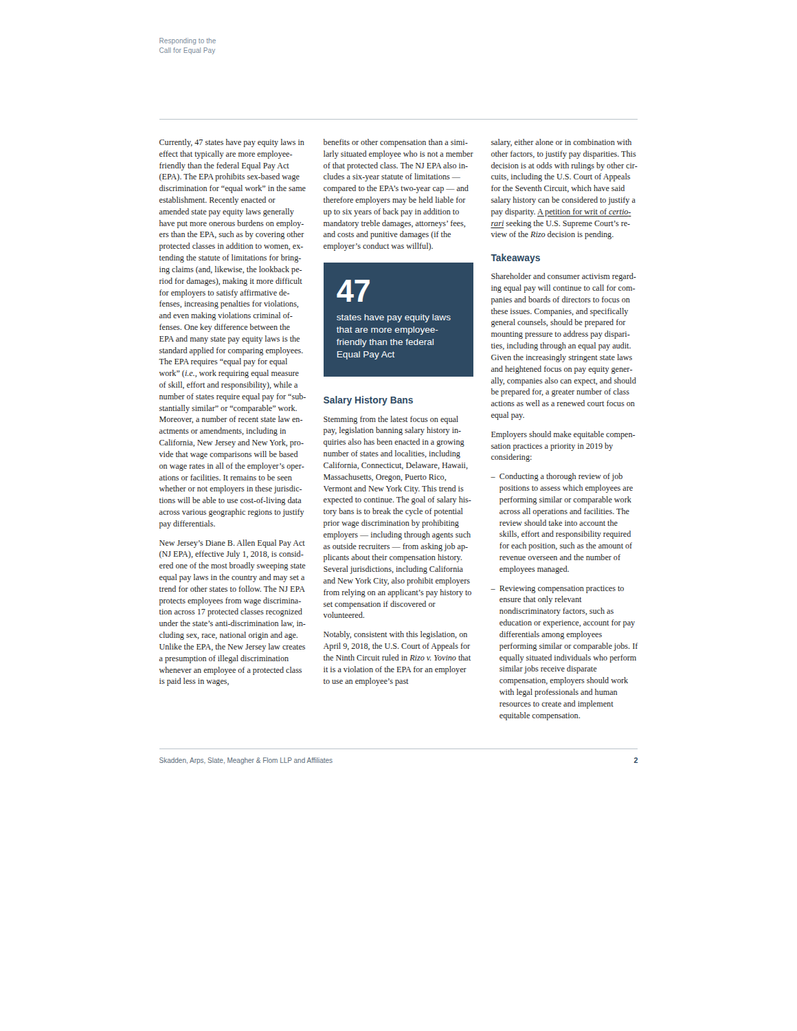Responding to the
Call for Equal Pay
Currently, 47 states have pay equity laws in effect that typically are more employee-friendly than the federal Equal Pay Act (EPA). The EPA prohibits sex-based wage discrimination for “equal work” in the same establishment. Recently enacted or amended state pay equity laws generally have put more onerous burdens on employers than the EPA, such as by covering other protected classes in addition to women, extending the statute of limitations for bringing claims (and, likewise, the lookback period for damages), making it more difficult for employers to satisfy affirmative defenses, increasing penalties for violations, and even making violations criminal offenses. One key difference between the EPA and many state pay equity laws is the standard applied for comparing employees. The EPA requires “equal pay for equal work” (i.e., work requiring equal measure of skill, effort and responsibility), while a number of states require equal pay for “substantially similar” or “comparable” work. Moreover, a number of recent state law enactments or amendments, including in California, New Jersey and New York, provide that wage comparisons will be based on wage rates in all of the employer’s operations or facilities. It remains to be seen whether or not employers in these jurisdictions will be able to use cost-of-living data across various geographic regions to justify pay differentials.
New Jersey’s Diane B. Allen Equal Pay Act (NJ EPA), effective July 1, 2018, is considered one of the most broadly sweeping state equal pay laws in the country and may set a trend for other states to follow. The NJ EPA protects employees from wage discrimination across 17 protected classes recognized under the state’s anti-discrimination law, including sex, race, national origin and age. Unlike the EPA, the New Jersey law creates a presumption of illegal discrimination whenever an employee of a protected class is paid less in wages,
benefits or other compensation than a similarly situated employee who is not a member of that protected class. The NJ EPA also includes a six-year statute of limitations — compared to the EPA’s two-year cap — and therefore employers may be held liable for up to six years of back pay in addition to mandatory treble damages, attorneys’ fees, and costs and punitive damages (if the employer’s conduct was willful).
47
states have pay equity laws that are more employee-friendly than the federal Equal Pay Act
Salary History Bans
Stemming from the latest focus on equal pay, legislation banning salary history inquiries also has been enacted in a growing number of states and localities, including California, Connecticut, Delaware, Hawaii, Massachusetts, Oregon, Puerto Rico, Vermont and New York City. This trend is expected to continue. The goal of salary history bans is to break the cycle of potential prior wage discrimination by prohibiting employers — including through agents such as outside recruiters — from asking job applicants about their compensation history. Several jurisdictions, including California and New York City, also prohibit employers from relying on an applicant’s pay history to set compensation if discovered or volunteered.
Notably, consistent with this legislation, on April 9, 2018, the U.S. Court of Appeals for the Ninth Circuit ruled in Rizo v. Yovino that it is a violation of the EPA for an employer to use an employee’s past
salary, either alone or in combination with other factors, to justify pay disparities. This decision is at odds with rulings by other circuits, including the U.S. Court of Appeals for the Seventh Circuit, which have said salary history can be considered to justify a pay disparity. A petition for writ of certiorari seeking the U.S. Supreme Court’s review of the Rizo decision is pending.
Takeaways
Shareholder and consumer activism regarding equal pay will continue to call for companies and boards of directors to focus on these issues. Companies, and specifically general counsels, should be prepared for mounting pressure to address pay disparities, including through an equal pay audit. Given the increasingly stringent state laws and heightened focus on pay equity generally, companies also can expect, and should be prepared for, a greater number of class actions as well as a renewed court focus on equal pay.
Employers should make equitable compensation practices a priority in 2019 by considering:
Conducting a thorough review of job positions to assess which employees are performing similar or comparable work across all operations and facilities. The review should take into account the skills, effort and responsibility required for each position, such as the amount of revenue overseen and the number of employees managed.
Reviewing compensation practices to ensure that only relevant nondiscriminatory factors, such as education or experience, account for pay differentials among employees performing similar or comparable jobs. If equally situated individuals who perform similar jobs receive disparate compensation, employers should work with legal professionals and human resources to create and implement equitable compensation.
Skadden, Arps, Slate, Meagher & Flom LLP and Affiliates
2